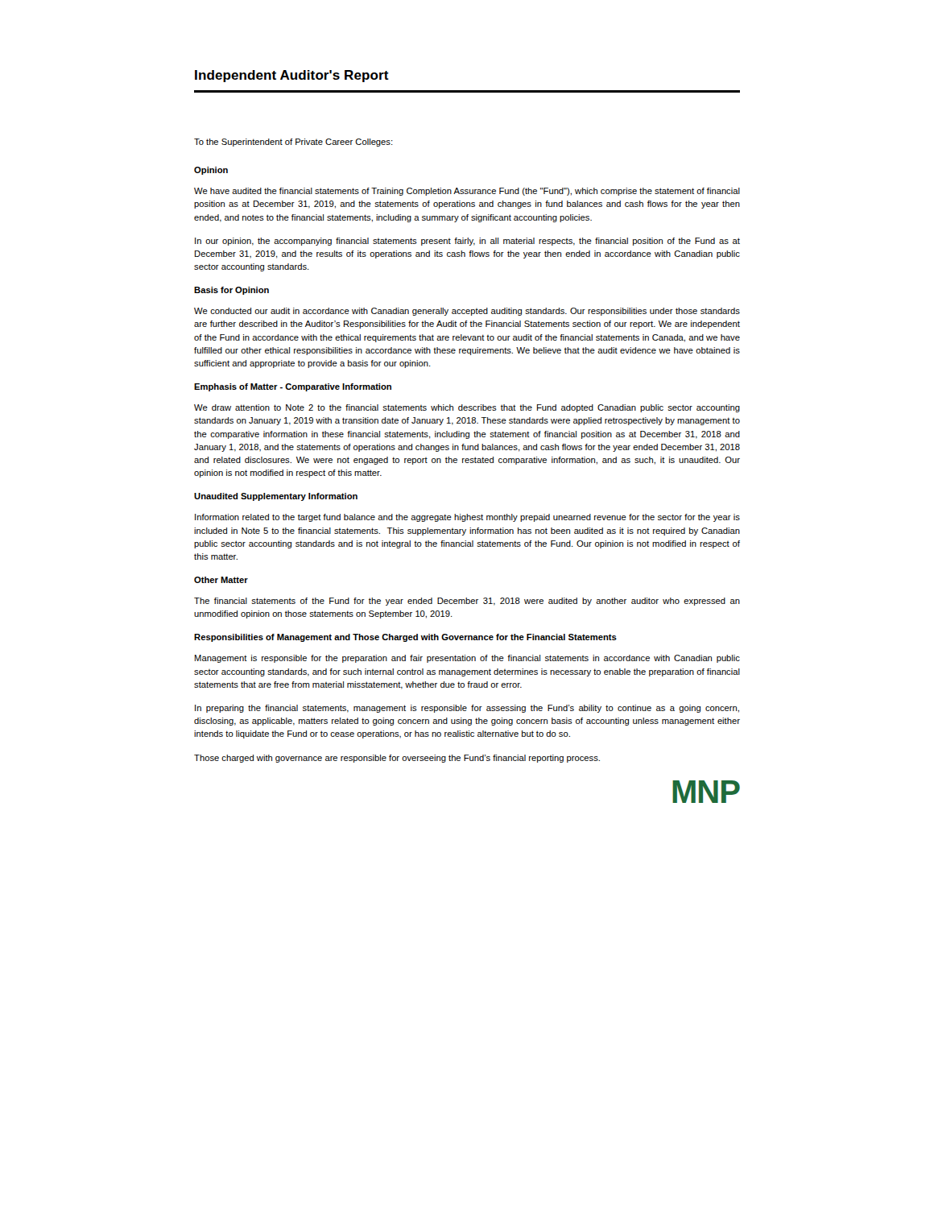Independent Auditor's Report
To the Superintendent of Private Career Colleges:
Opinion
We have audited the financial statements of Training Completion Assurance Fund (the "Fund"), which comprise the statement of financial position as at December 31, 2019, and the statements of operations and changes in fund balances and cash flows for the year then ended, and notes to the financial statements, including a summary of significant accounting policies.
In our opinion, the accompanying financial statements present fairly, in all material respects, the financial position of the Fund as at December 31, 2019, and the results of its operations and its cash flows for the year then ended in accordance with Canadian public sector accounting standards.
Basis for Opinion
We conducted our audit in accordance with Canadian generally accepted auditing standards. Our responsibilities under those standards are further described in the Auditor’s Responsibilities for the Audit of the Financial Statements section of our report. We are independent of the Fund in accordance with the ethical requirements that are relevant to our audit of the financial statements in Canada, and we have fulfilled our other ethical responsibilities in accordance with these requirements. We believe that the audit evidence we have obtained is sufficient and appropriate to provide a basis for our opinion.
Emphasis of Matter - Comparative Information
We draw attention to Note 2 to the financial statements which describes that the Fund adopted Canadian public sector accounting standards on January 1, 2019 with a transition date of January 1, 2018. These standards were applied retrospectively by management to the comparative information in these financial statements, including the statement of financial position as at December 31, 2018 and January 1, 2018, and the statements of operations and changes in fund balances, and cash flows for the year ended December 31, 2018 and related disclosures. We were not engaged to report on the restated comparative information, and as such, it is unaudited. Our opinion is not modified in respect of this matter.
Unaudited Supplementary Information
Information related to the target fund balance and the aggregate highest monthly prepaid unearned revenue for the sector for the year is included in Note 5 to the financial statements. This supplementary information has not been audited as it is not required by Canadian public sector accounting standards and is not integral to the financial statements of the Fund. Our opinion is not modified in respect of this matter.
Other Matter
The financial statements of the Fund for the year ended December 31, 2018 were audited by another auditor who expressed an unmodified opinion on those statements on September 10, 2019.
Responsibilities of Management and Those Charged with Governance for the Financial Statements
Management is responsible for the preparation and fair presentation of the financial statements in accordance with Canadian public sector accounting standards, and for such internal control as management determines is necessary to enable the preparation of financial statements that are free from material misstatement, whether due to fraud or error.
In preparing the financial statements, management is responsible for assessing the Fund’s ability to continue as a going concern, disclosing, as applicable, matters related to going concern and using the going concern basis of accounting unless management either intends to liquidate the Fund or to cease operations, or has no realistic alternative but to do so.
Those charged with governance are responsible for overseeing the Fund’s financial reporting process.
MNP